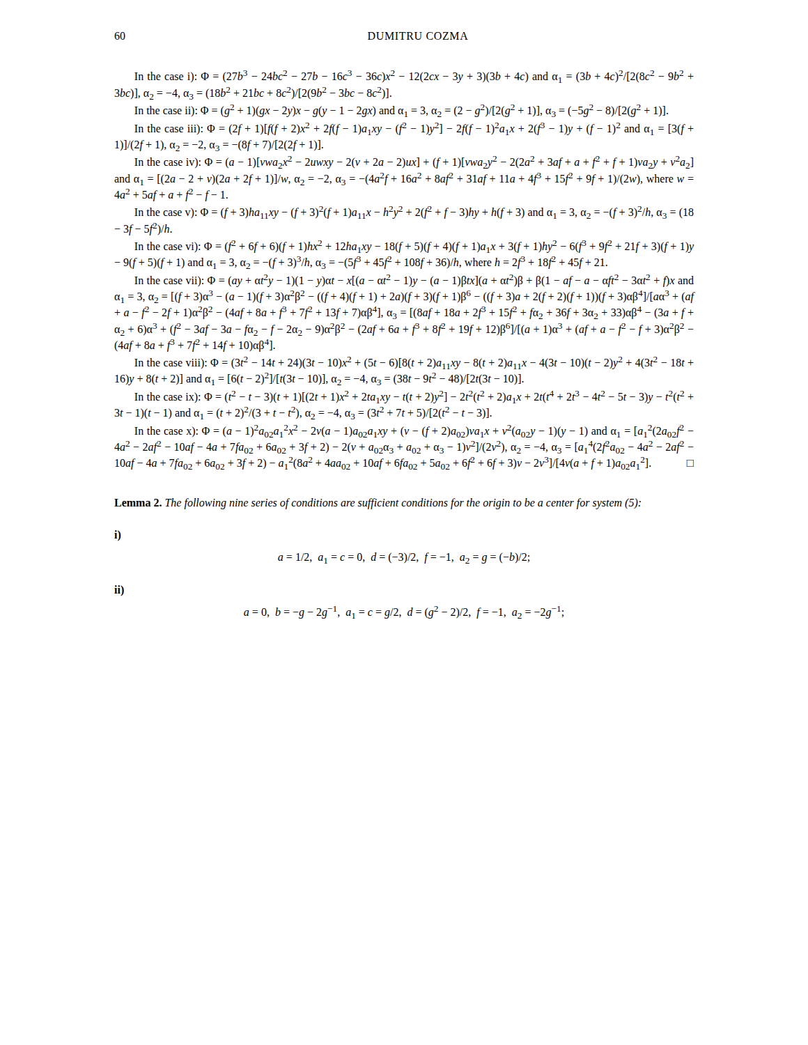60 DUMITRU COZMA
In the case i): Φ = (27b3 − 24bc2 − 27b − 16c3 − 36c)x2 − 12(2cx − 3y + 3)(3b + 4c) and α1 = (3b + 4c)2/[2(8c2 − 9b2 + 3bc)], α2 = −4, α3 = (18b2 + 21bc + 8c2)/[2(9b2 − 3bc − 8c2)].
In the case ii): Φ = (g2 + 1)(gx − 2y)x − g(y − 1 − 2gx) and α1 = 3, α2 = (2 − g2)/[2(g2 + 1)], α3 = (−5g2 − 8)/[2(g2 + 1)].
In the case iii): Φ = (2f + 1)[f(f + 2)x2 + 2f(f − 1)a1xy − (f2 − 1)y2] − 2f(f − 1)2a1x + 2(f3 − 1)y + (f − 1)2 and α1 = [3(f + 1)]/(2f + 1), α2 = −2, α3 = −(8f + 7)/[2(2f + 1)].
In the case iv): Φ = (a − 1)[vwa2x2 − 2uwxy − 2(v + 2a − 2)ux] + (f + 1)[vwa2y2 − 2(2a2 + 3af + a + f2 + f + 1)va2y + v2a2] and α1 = [(2a − 2 + v)(2a + 2f + 1)]/w, α2 = −2, α3 = −(4a2f + 16a2 + 8af2 + 31af + 11a + 4f3 + 15f2 + 9f + 1)/(2w), where w = 4a2 + 5af + a + f2 − f − 1.
In the case v): Φ = (f + 3)ha11xy − (f + 3)2(f + 1)a11x − h2y2 + 2(f2 + f − 3)hy + h(f + 3) and α1 = 3, α2 = −(f + 3)2/h, α3 = (18 − 3f − 5f2)/h.
In the case vi): Φ = (f2 + 6f + 6)(f + 1)hx2 + 12ha1xy − 18(f + 5)(f + 4)(f + 1)a1x + 3(f + 1)hy2 − 6(f3 + 9f2 + 21f + 3)(f + 1)y − 9(f + 5)(f + 1) and α1 = 3, α2 = −(f + 3)3/h, α3 = −(5f3 + 45f2 + 108f + 36)/h, where h = 2f3 + 18f2 + 45f + 21.
In the case vii): Φ = (ay + αt2y − 1)(1 − y)αt − x[(a − αt2 − 1)y − (a − 1)βtx](a + αt2)β + β(1 − af − a − αft2 − 3αt2 + f)x and α1 = 3, α2 = [(f + 3)α3 − (a − 1)(f + 3)α2β2 − ((f + 4)(f + 1) + 2a)(f + 3)(f + 1)β6 − ((f + 3)a + 2(f + 2)(f + 1))(f + 3)αβ4]/[aα3 + (af + a − f2 − 2f + 1)α2β2 − (4af + 8a + f3 + 7f2 + 13f + 7)αβ4], α3 = [(8af + 18a + 2f3 + 15f2 + fα2 + 36f + 3α2 + 33)αβ4 − (3a + f + α2 + 6)α3 + (f2 − 3af − 3a − fα2 − f − 2α2 − 9)α2β2 − (2af + 6a + f3 + 8f2 + 19f + 12)β6]/[(a + 1)α3 + (af + a − f2 − f + 3)α2β2 − (4af + 8a + f3 + 7f2 + 14f + 10)αβ4].
In the case viii): Φ = (3t2 − 14t + 24)(3t − 10)x2 + (5t − 6)[8(t + 2)a11xy − 8(t + 2)a11x − 4(3t − 10)(t − 2)y2 + 4(3t2 − 18t + 16)y + 8(t + 2)] and α1 = [6(t − 2)2]/[t(3t − 10)], α2 = −4, α3 = (38t − 9t2 − 48)/[2t(3t − 10)].
In the case ix): Φ = (t2 − t − 3)(t + 1)[(2t + 1)x2 + 2ta1xy − t(t + 2)y2] − 2t2(t2 + 2)a1x + 2t(t4 + 2t3 − 4t2 − 5t − 3)y − t2(t2 + 3t − 1)(t − 1) and α1 = (t + 2)2/(3 + t − t2), α2 = −4, α3 = (3t2 + 7t + 5)/[2(t2 − t − 3)].
In the case x): Φ = (a − 1)2a02a12x2 − 2v(a − 1)a02a1xy + (v − (f + 2)a02)va1x + v2(a02y − 1)(y − 1) and α1 = [a12(2a02f2 − 4a2 − 2af2 − 10af − 4a + 7fa02 + 6a02 + 3f + 2) − 2(v + a02α3 + a02 + α3 − 1)v2]/(2v2), α2 = −4, α3 = [a14(2f2a02 − 4a2 − 2af2 − 10af − 4a + 7fa02 + 6a02 + 3f + 2) − a12(8a2 + 4aa02 + 10af + 6fa02 + 5a02 + 6f2 + 6f + 3)v − 2v3]/[4v(a + f + 1)a02a12].
Lemma 2. The following nine series of conditions are sufficient conditions for the origin to be a center for system (5):
i) a = 1/2, a1 = c = 0, d = (−3)/2, f = −1, a2 = g = (−b)/2;
ii) a = 0, b = −g − 2g−1, a1 = c = g/2, d = (g2 − 2)/2, f = −1, a2 = −2g−1;